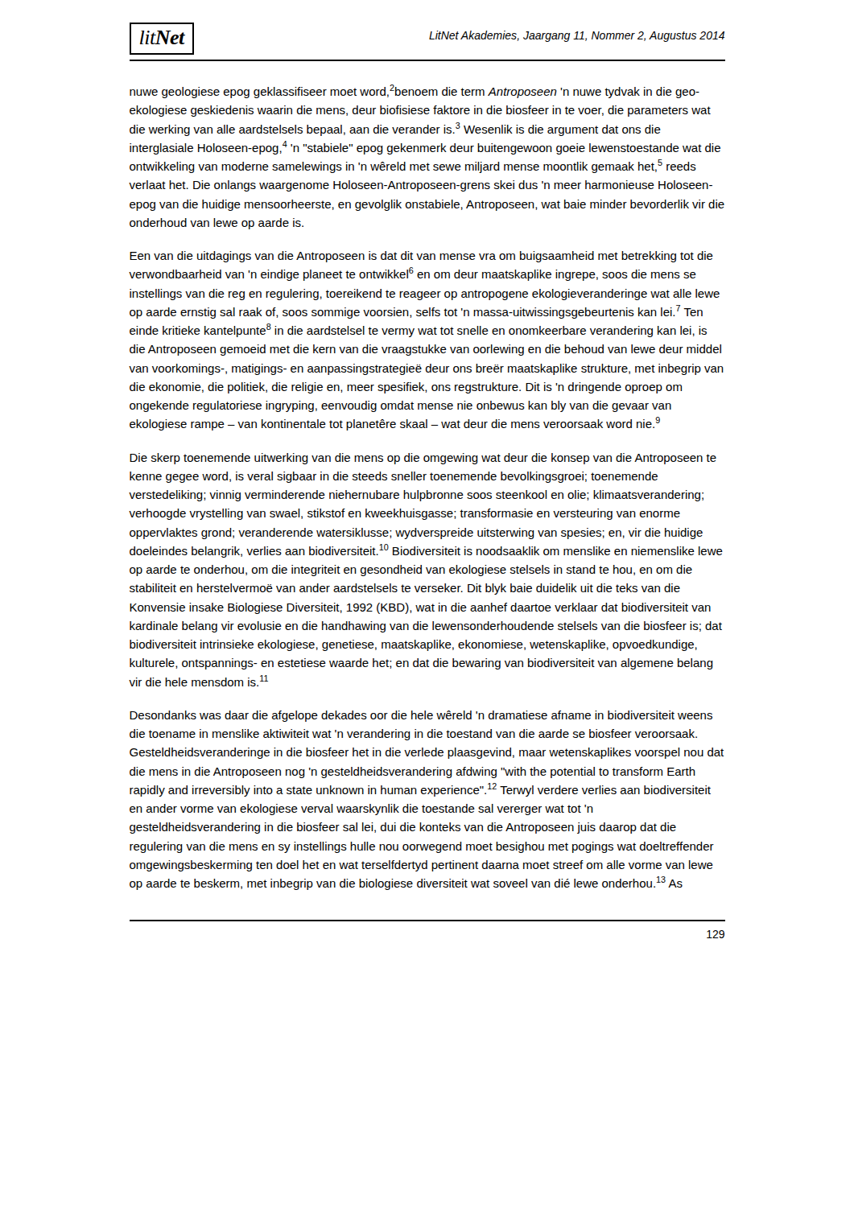lit Net
LitNet Akademies, Jaargang 11, Nommer 2, Augustus 2014
nuwe geologiese epog geklassifiseer moet word,2benoem die term Antroposeen 'n nuwe tydvak in die geo-ekologiese geskiedenis waarin die mens, deur biofisiese faktore in die biosfeer in te voer, die parameters wat die werking van alle aardstelsels bepaal, aan die verander is.3 Wesenlik is die argument dat ons die interglasiale Holoseen-epog,4 'n "stabiele" epog gekenmerk deur buitengewoon goeie lewenstoestande wat die ontwikkeling van moderne samelewings in 'n wêreld met sewe miljard mense moontlik gemaak het,5 reeds verlaat het. Die onlangs waargenome Holoseen-Antroposeen-grens skei dus 'n meer harmonieuse Holoseen-epog van die huidige mensoorheerste, en gevolglik onstabiele, Antroposeen, wat baie minder bevorderlik vir die onderhoud van lewe op aarde is.
Een van die uitdagings van die Antroposeen is dat dit van mense vra om buigsaamheid met betrekking tot die verwondbaarheid van 'n eindige planeet te ontwikkel6 en om deur maatskaplike ingrepe, soos die mens se instellings van die reg en regulering, toereikend te reageer op antropogene ekologieveranderinge wat alle lewe op aarde ernstig sal raak of, soos sommige voorsien, selfs tot 'n massa-uitwissingsgebeurtenis kan lei.7 Ten einde kritieke kantelpunte8 in die aardstelsel te vermy wat tot snelle en onomkeerbare verandering kan lei, is die Antroposeen gemoeid met die kern van die vraagstukke van oorlewing en die behoud van lewe deur middel van voorkomings-, matigings- en aanpassingstrategieë deur ons breër maatskaplike strukture, met inbegrip van die ekonomie, die politiek, die religie en, meer spesifiek, ons regstrukture. Dit is 'n dringende oproep om ongekende regulatoriese ingryping, eenvoudig omdat mense nie onbewus kan bly van die gevaar van ekologiese rampe – van kontinentale tot planetêre skaal – wat deur die mens veroorsaak word nie.9
Die skerp toenemende uitwerking van die mens op die omgewing wat deur die konsep van die Antroposeen te kenne gegee word, is veral sigbaar in die steeds sneller toenemende bevolkingsgroei; toenemende verstedeliking; vinnig verminderende niehernubare hulpbronne soos steenkool en olie; klimaatsverandering; verhoogde vrystelling van swael, stikstof en kweekhuisgasse; transformasie en versteuring van enorme oppervlaktes grond; veranderende watersiklusse; wydverspreide uitsterwing van spesies; en, vir die huidige doeleindes belangrik, verlies aan biodiversiteit.10 Biodiversiteit is noodsaaklik om menslike en niemenslike lewe op aarde te onderhou, om die integriteit en gesondheid van ekologiese stelsels in stand te hou, en om die stabiliteit en herstelvermoë van ander aardstelsels te verseker. Dit blyk baie duidelik uit die teks van die Konvensie insake Biologiese Diversiteit, 1992 (KBD), wat in die aanhef daartoe verklaar dat biodiversiteit van kardinale belang vir evolusie en die handhawing van die lewensonderhoudende stelsels van die biosfeer is; dat biodiversiteit intrinsieke ekologiese, genetiese, maatskaplike, ekonomiese, wetenskaplike, opvoedkundige, kulturele, ontspannings- en estetiese waarde het; en dat die bewaring van biodiversiteit van algemene belang vir die hele mensdom is.11
Desondanks was daar die afgelope dekades oor die hele wêreld 'n dramatiese afname in biodiversiteit weens die toename in menslike aktiwiteit wat 'n verandering in die toestand van die aarde se biosfeer veroorsaak. Gesteldheidsveranderinge in die biosfeer het in die verlede plaasgevind, maar wetenskaplikes voorspel nou dat die mens in die Antroposeen nog 'n gesteldheidsverandering afdwing "with the potential to transform Earth rapidly and irreversibly into a state unknown in human experience".12 Terwyl verdere verlies aan biodiversiteit en ander vorme van ekologiese verval waarskynlik die toestande sal vererger wat tot 'n gesteldheidsverandering in die biosfeer sal lei, dui die konteks van die Antroposeen juis daarop dat die regulering van die mens en sy instellings hulle nou oorwegend moet besighou met pogings wat doeltreffender omgewingsbeskerming ten doel het en wat terselfdertyd pertinent daarna moet streef om alle vorme van lewe op aarde te beskerm, met inbegrip van die biologiese diversiteit wat soveel van dié lewe onderhou.13 As
129